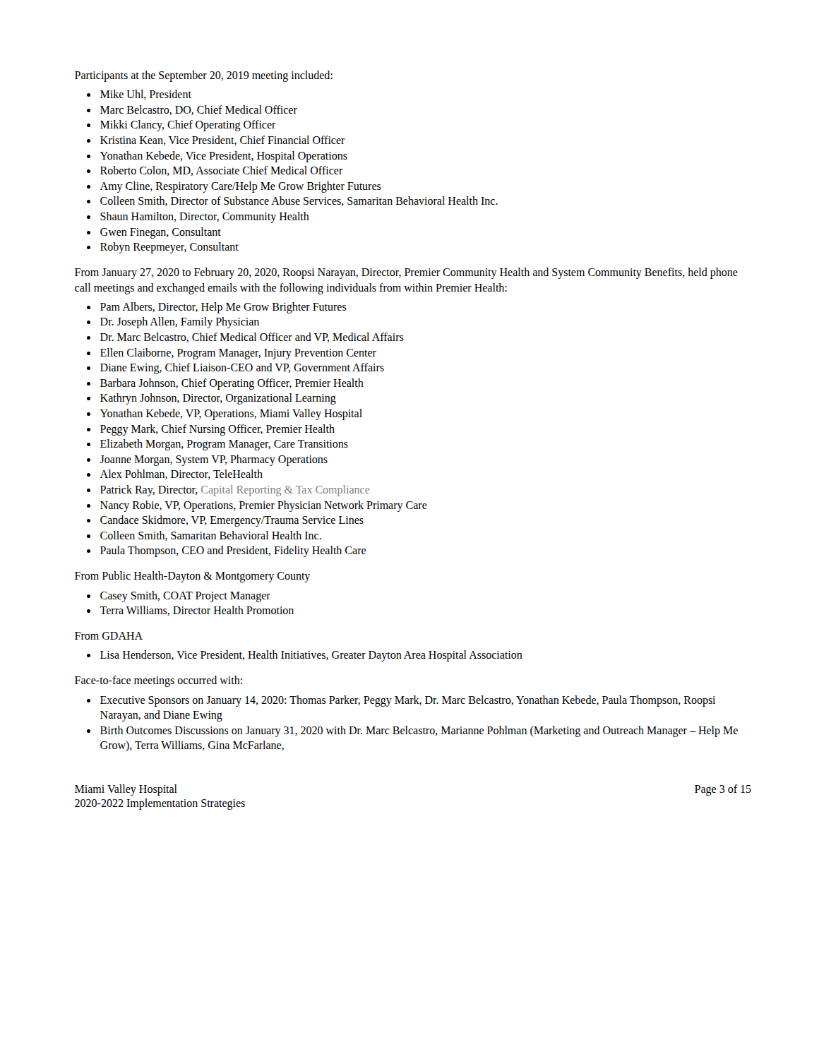Participants at the September 20, 2019 meeting included:
Mike Uhl, President
Marc Belcastro, DO, Chief Medical Officer
Mikki Clancy, Chief Operating Officer
Kristina Kean, Vice President, Chief Financial Officer
Yonathan Kebede, Vice President, Hospital Operations
Roberto Colon, MD, Associate Chief Medical Officer
Amy Cline, Respiratory Care/Help Me Grow Brighter Futures
Colleen Smith, Director of Substance Abuse Services, Samaritan Behavioral Health Inc.
Shaun Hamilton, Director, Community Health
Gwen Finegan, Consultant
Robyn Reepmeyer, Consultant
From January 27, 2020 to February 20, 2020, Roopsi Narayan, Director, Premier Community Health and System Community Benefits, held phone call meetings and exchanged emails with the following individuals from within Premier Health:
Pam Albers, Director, Help Me Grow Brighter Futures
Dr. Joseph Allen, Family Physician
Dr. Marc Belcastro, Chief Medical Officer and VP, Medical Affairs
Ellen Claiborne, Program Manager, Injury Prevention Center
Diane Ewing, Chief Liaison-CEO and VP, Government Affairs
Barbara Johnson, Chief Operating Officer, Premier Health
Kathryn Johnson, Director, Organizational Learning
Yonathan Kebede, VP, Operations, Miami Valley Hospital
Peggy Mark, Chief Nursing Officer, Premier Health
Elizabeth Morgan, Program Manager, Care Transitions
Joanne Morgan, System VP, Pharmacy Operations
Alex Pohlman, Director, TeleHealth
Patrick Ray, Director, Capital Reporting & Tax Compliance
Nancy Robie, VP, Operations, Premier Physician Network Primary Care
Candace Skidmore, VP, Emergency/Trauma Service Lines
Colleen Smith, Samaritan Behavioral Health Inc.
Paula Thompson, CEO and President, Fidelity Health Care
From Public Health-Dayton & Montgomery County
Casey Smith, COAT Project Manager
Terra Williams, Director Health Promotion
From GDAHA
Lisa Henderson, Vice President, Health Initiatives, Greater Dayton Area Hospital Association
Face-to-face meetings occurred with:
Executive Sponsors on January 14, 2020: Thomas Parker, Peggy Mark, Dr. Marc Belcastro, Yonathan Kebede, Paula Thompson, Roopsi Narayan, and Diane Ewing
Birth Outcomes Discussions on January 31, 2020 with Dr. Marc Belcastro, Marianne Pohlman (Marketing and Outreach Manager – Help Me Grow), Terra Williams, Gina McFarlane,
Page 3 of 15 Miami Valley Hospital 2020-2022 Implementation Strategies